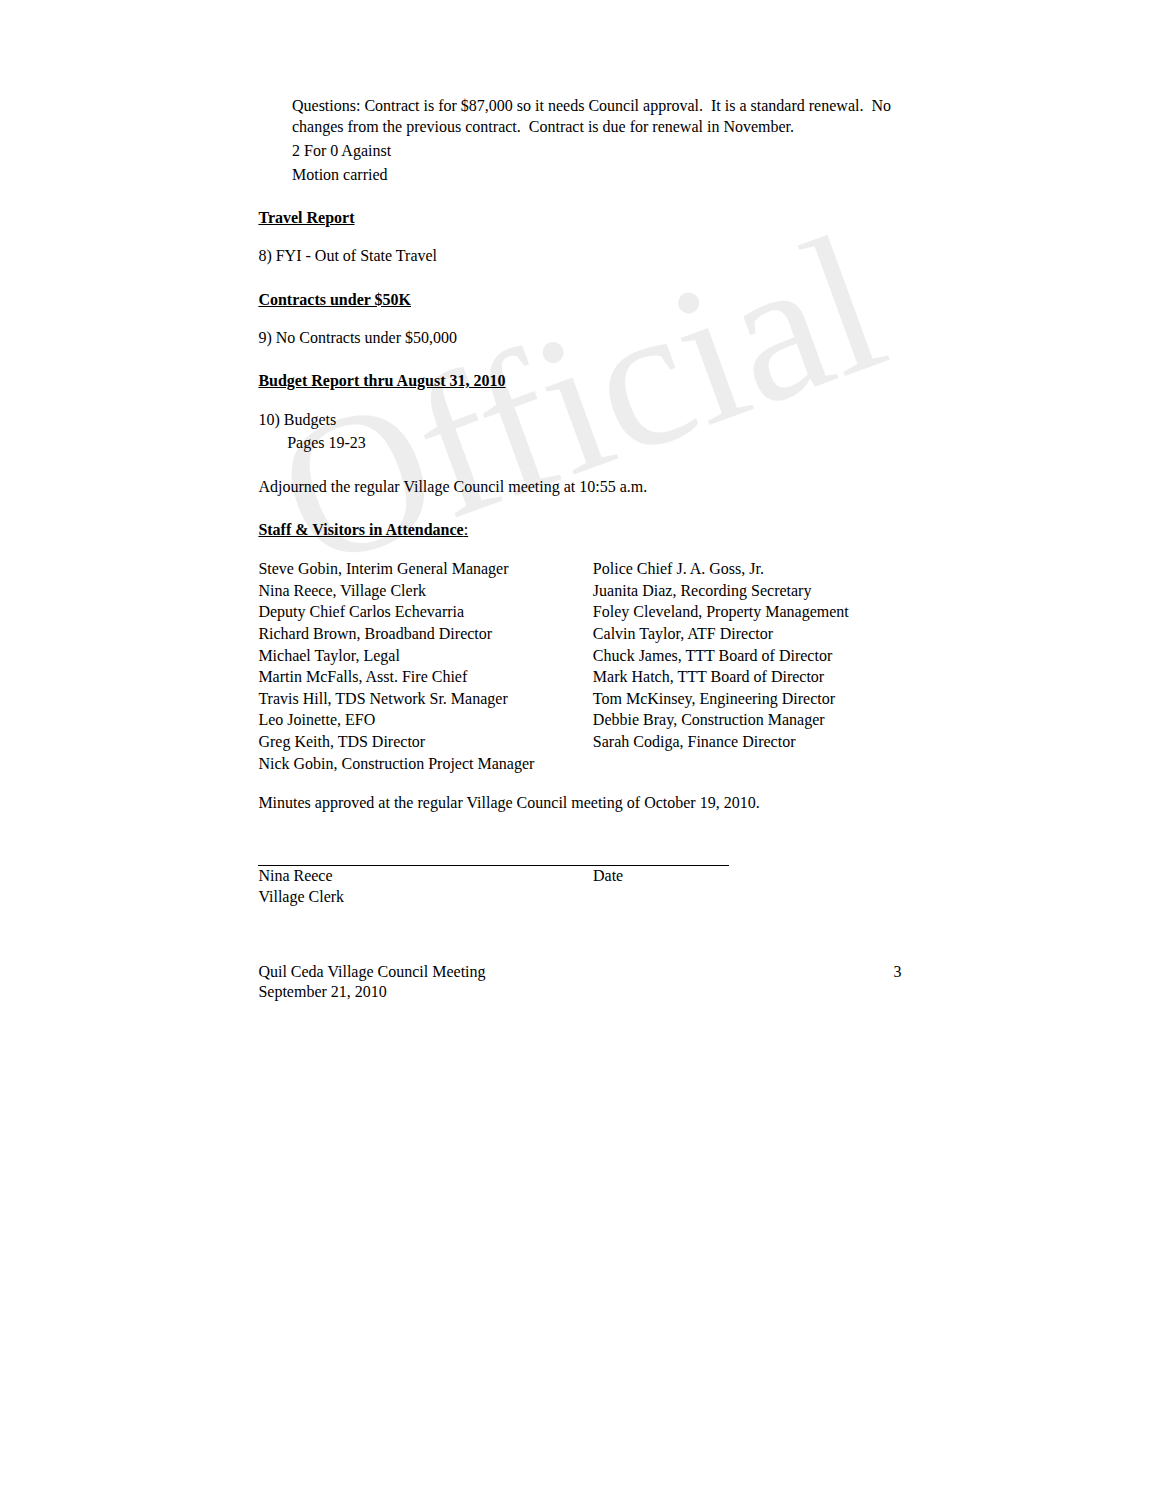Official
Questions: Contract is for $87,000 so it needs Council approval. It is a standard renewal. No changes from the previous contract. Contract is due for renewal in November.
2 For 0 Against
Motion carried
Travel Report
8) FYI - Out of State Travel
Contracts under $50K
9) No Contracts under $50,000
Budget Report thru August 31, 2010
10) Budgets
Pages 19-23
Adjourned the regular Village Council meeting at 10:55 a.m.
Staff & Visitors in Attendance:
| Steve Gobin, Interim General Manager | Police Chief J. A. Goss, Jr. |
| Nina Reece, Village Clerk | Juanita Diaz, Recording Secretary |
| Deputy Chief Carlos Echevarria | Foley Cleveland, Property Management |
| Richard Brown, Broadband Director | Calvin Taylor, ATF Director |
| Michael Taylor, Legal | Chuck James, TTT Board of Director |
| Martin McFalls, Asst. Fire Chief | Mark Hatch, TTT Board of Director |
| Travis Hill, TDS Network Sr. Manager | Tom McKinsey, Engineering Director |
| Leo Joinette, EFO | Debbie Bray, Construction Manager |
| Greg Keith, TDS Director | Sarah Codiga, Finance Director |
| Nick Gobin, Construction Project Manager | |
Minutes approved at the regular Village Council meeting of October 19, 2010.
Nina Reece Date
Village Clerk
Quil Ceda Village Council Meeting
September 21, 2010
3